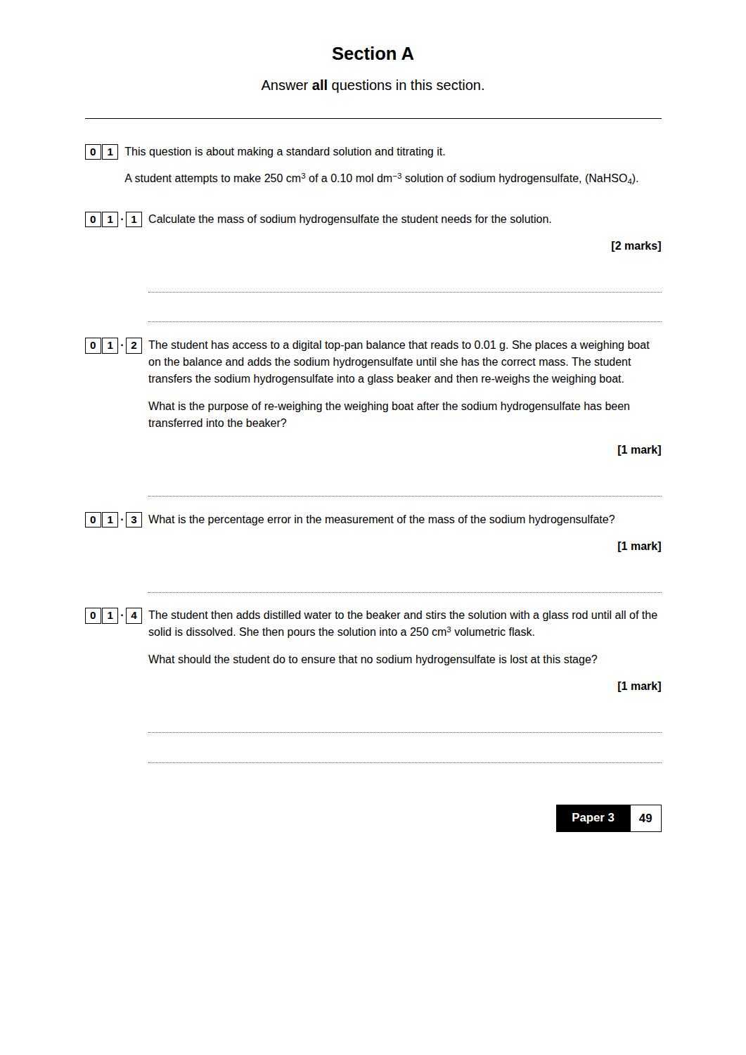Section A
Answer all questions in this section.
01
This question is about making a standard solution and titrating it.
A student attempts to make 250 cm3 of a 0.10 mol dm−3 solution of sodium hydrogensulfate, (NaHSO4).
01·1
Calculate the mass of sodium hydrogensulfate the student needs for the solution.
[2 marks]
01·2
The student has access to a digital top-pan balance that reads to 0.01 g. She places a weighing boat on the balance and adds the sodium hydrogensulfate until she has the correct mass. The student transfers the sodium hydrogensulfate into a glass beaker and then re-weighs the weighing boat.
What is the purpose of re-weighing the weighing boat after the sodium hydrogensulfate has been transferred into the beaker?
[1 mark]
01·3
What is the percentage error in the measurement of the mass of the sodium hydrogensulfate?
[1 mark]
01·4
The student then adds distilled water to the beaker and stirs the solution with a glass rod until all of the solid is dissolved. She then pours the solution into a 250 cm3 volumetric flask.
What should the student do to ensure that no sodium hydrogensulfate is lost at this stage?
[1 mark]
Paper 3
49